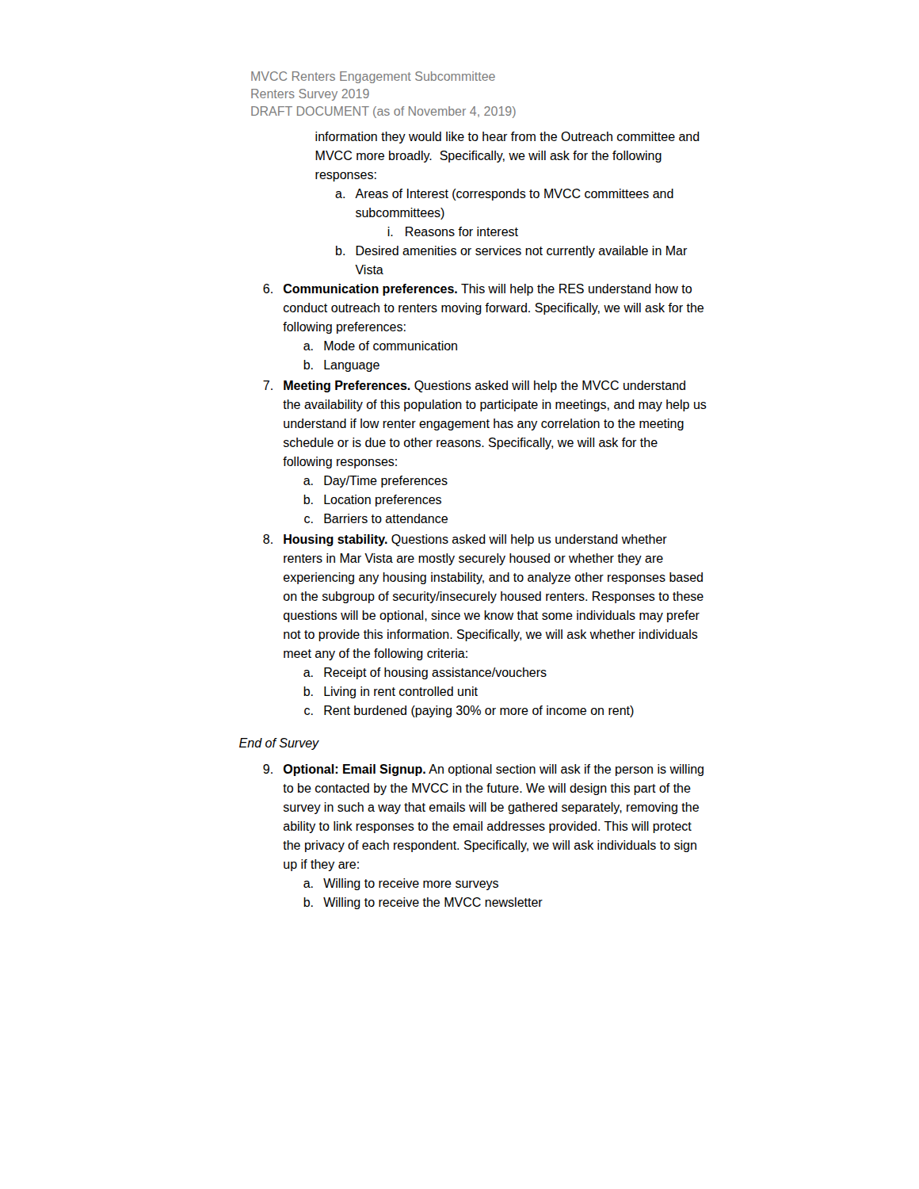MVCC Renters Engagement Subcommittee
Renters Survey 2019
DRAFT DOCUMENT (as of November 4, 2019)
information they would like to hear from the Outreach committee and MVCC more broadly. Specifically, we will ask for the following responses:
Areas of Interest (corresponds to MVCC committees and subcommittees)
Reasons for interest
Desired amenities or services not currently available in Mar Vista
Communication preferences. This will help the RES understand how to conduct outreach to renters moving forward. Specifically, we will ask for the following preferences:
Mode of communication
Language
Meeting Preferences. Questions asked will help the MVCC understand the availability of this population to participate in meetings, and may help us understand if low renter engagement has any correlation to the meeting schedule or is due to other reasons. Specifically, we will ask for the following responses:
Day/Time preferences
Location preferences
Barriers to attendance
Housing stability. Questions asked will help us understand whether renters in Mar Vista are mostly securely housed or whether they are experiencing any housing instability, and to analyze other responses based on the subgroup of security/insecurely housed renters. Responses to these questions will be optional, since we know that some individuals may prefer not to provide this information. Specifically, we will ask whether individuals meet any of the following criteria:
Receipt of housing assistance/vouchers
Living in rent controlled unit
Rent burdened (paying 30% or more of income on rent)
End of Survey
Optional: Email Signup. An optional section will ask if the person is willing to be contacted by the MVCC in the future. We will design this part of the survey in such a way that emails will be gathered separately, removing the ability to link responses to the email addresses provided. This will protect the privacy of each respondent. Specifically, we will ask individuals to sign up if they are:
Willing to receive more surveys
Willing to receive the MVCC newsletter